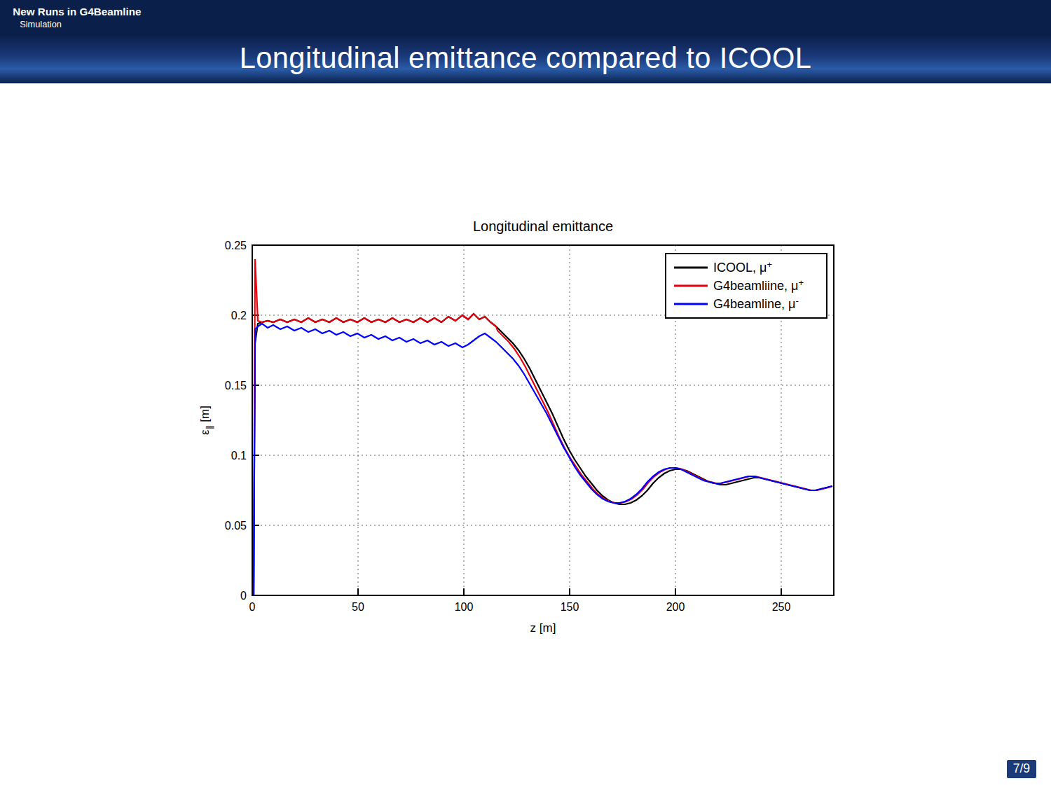New Runs in G4Beamline
Simulation
Longitudinal emittance compared to ICOOL
Longitudinal emittance Line plot of longitudinal emittance epsilon parallel in meters versus z in meters, comparing ICOOL mu plus, G4beamline mu plus, and G4beamline mu minus. Longitudinal emittance 0 0.05 0.1 0.15 0.2 0.25 0 50 100 150 200 250 z [m] ε∥ [m] ICOOL, μ+ G4beamliine, μ+ G4beamline, μ-
7/9